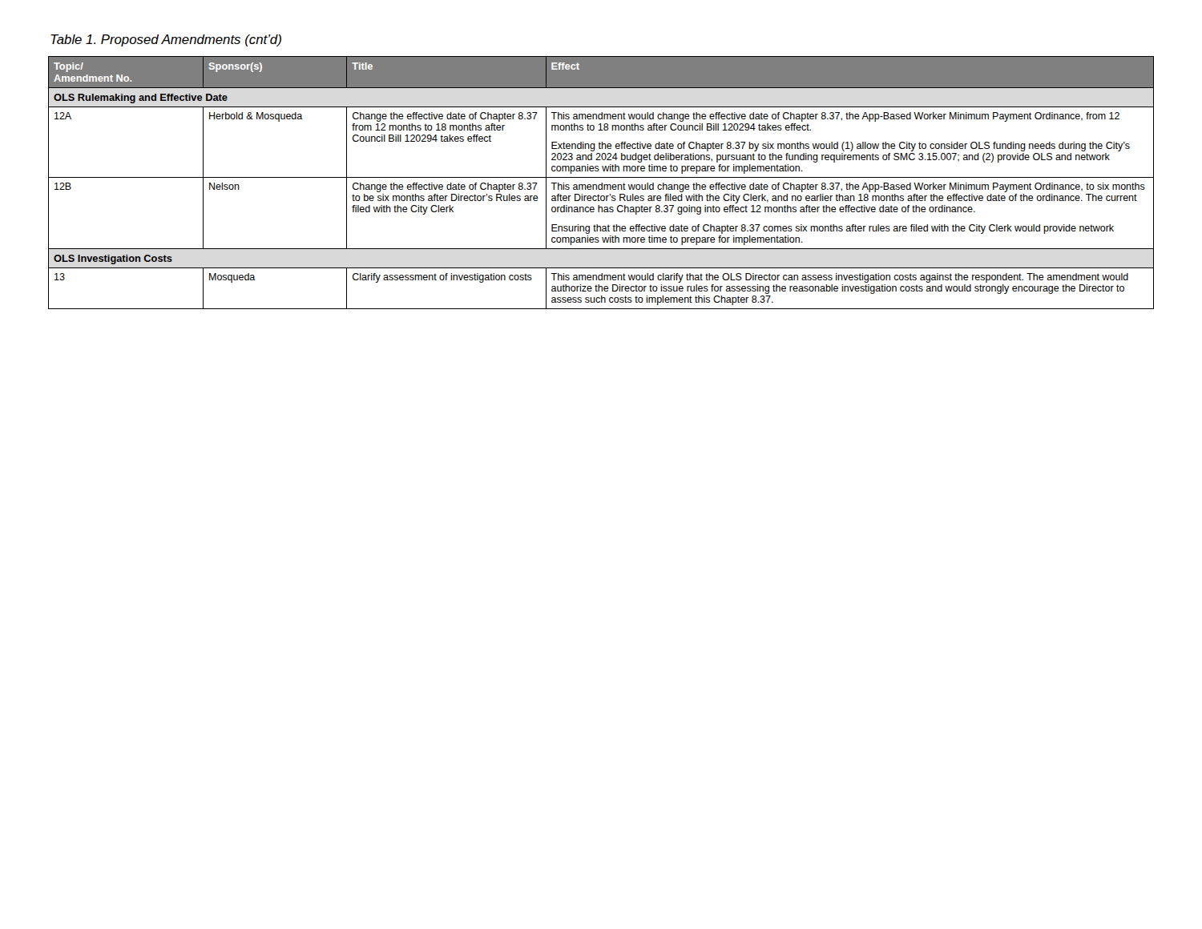Table 1. Proposed Amendments (cnt’d)
| Topic/ Amendment No. | Sponsor(s) | Title | Effect |
| --- | --- | --- | --- |
| OLS Rulemaking and Effective Date |
| 12A | Herbold & Mosqueda | Change the effective date of Chapter 8.37 from 12 months to 18 months after Council Bill 120294 takes effect | This amendment would change the effective date of Chapter 8.37, the App-Based Worker Minimum Payment Ordinance, from 12 months to 18 months after Council Bill 120294 takes effect. Extending the effective date of Chapter 8.37 by six months would (1) allow the City to consider OLS funding needs during the City’s 2023 and 2024 budget deliberations, pursuant to the funding requirements of SMC 3.15.007; and (2) provide OLS and network companies with more time to prepare for implementation. |
| 12B | Nelson | Change the effective date of Chapter 8.37 to be six months after Director’s Rules are filed with the City Clerk | This amendment would change the effective date of Chapter 8.37, the App-Based Worker Minimum Payment Ordinance, to six months after Director’s Rules are filed with the City Clerk, and no earlier than 18 months after the effective date of the ordinance. The current ordinance has Chapter 8.37 going into effect 12 months after the effective date of the ordinance. Ensuring that the effective date of Chapter 8.37 comes six months after rules are filed with the City Clerk would provide network companies with more time to prepare for implementation. |
| OLS Investigation Costs |
| 13 | Mosqueda | Clarify assessment of investigation costs | This amendment would clarify that the OLS Director can assess investigation costs against the respondent. The amendment would authorize the Director to issue rules for assessing the reasonable investigation costs and would strongly encourage the Director to assess such costs to implement this Chapter 8.37. |